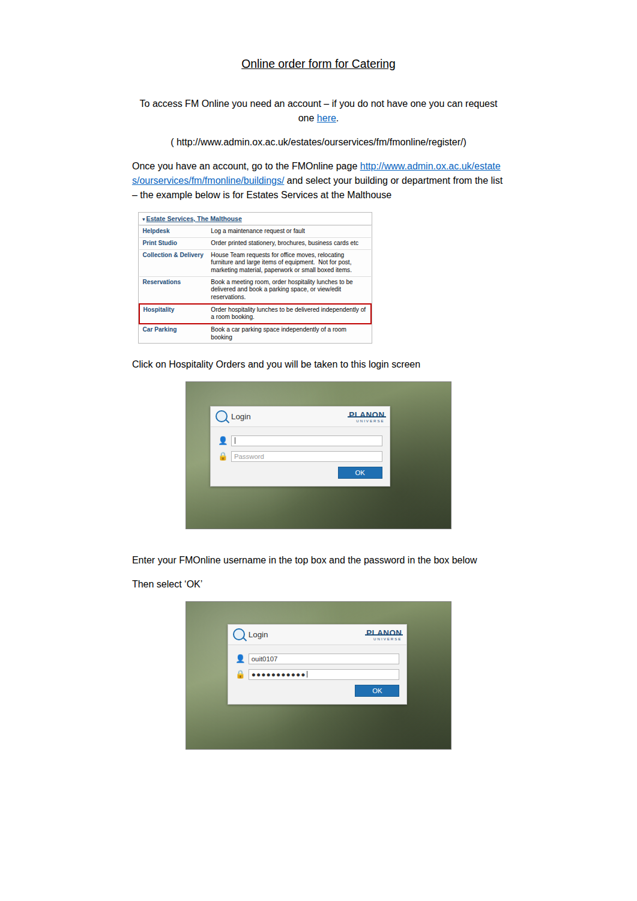Online order form for Catering
To access FM Online you need an account – if you do not have one you can request one here.
( http://www.admin.ox.ac.uk/estates/ourservices/fm/fmonline/register/)
Once you have an account, go to the FMOnline page http://www.admin.ox.ac.uk/estates/ourservices/fm/fmonline/buildings/ and select your building or department from the list – the example below is for Estates Services at the Malthouse
▾Estate Services, The Malthouse
| Helpdesk | Log a maintenance request or fault |
| Print Studio | Order printed stationery, brochures, business cards etc |
| Collection & Delivery | House Team requests for office moves, relocating furniture and large items of equipment. Not for post, marketing material, paperwork or small boxed items. |
| Reservations | Book a meeting room, order hospitality lunches to be delivered and book a parking space, or view/edit reservations. |
| Hospitality | Order hospitality lunches to be delivered independently of a room booking. |
| Car Parking | Book a car parking space independently of a room booking |
Click on Hospitality Orders and you will be taken to this login screen
Login
PLANON UNIVERSE
👤
🔒 Password
OK
Enter your FMOnline username in the top box and the password in the box below
Then select ‘OK’
Login
PLANON UNIVERSE
👤 ouit0107
🔒 ●●●●●●●●●●●
OK